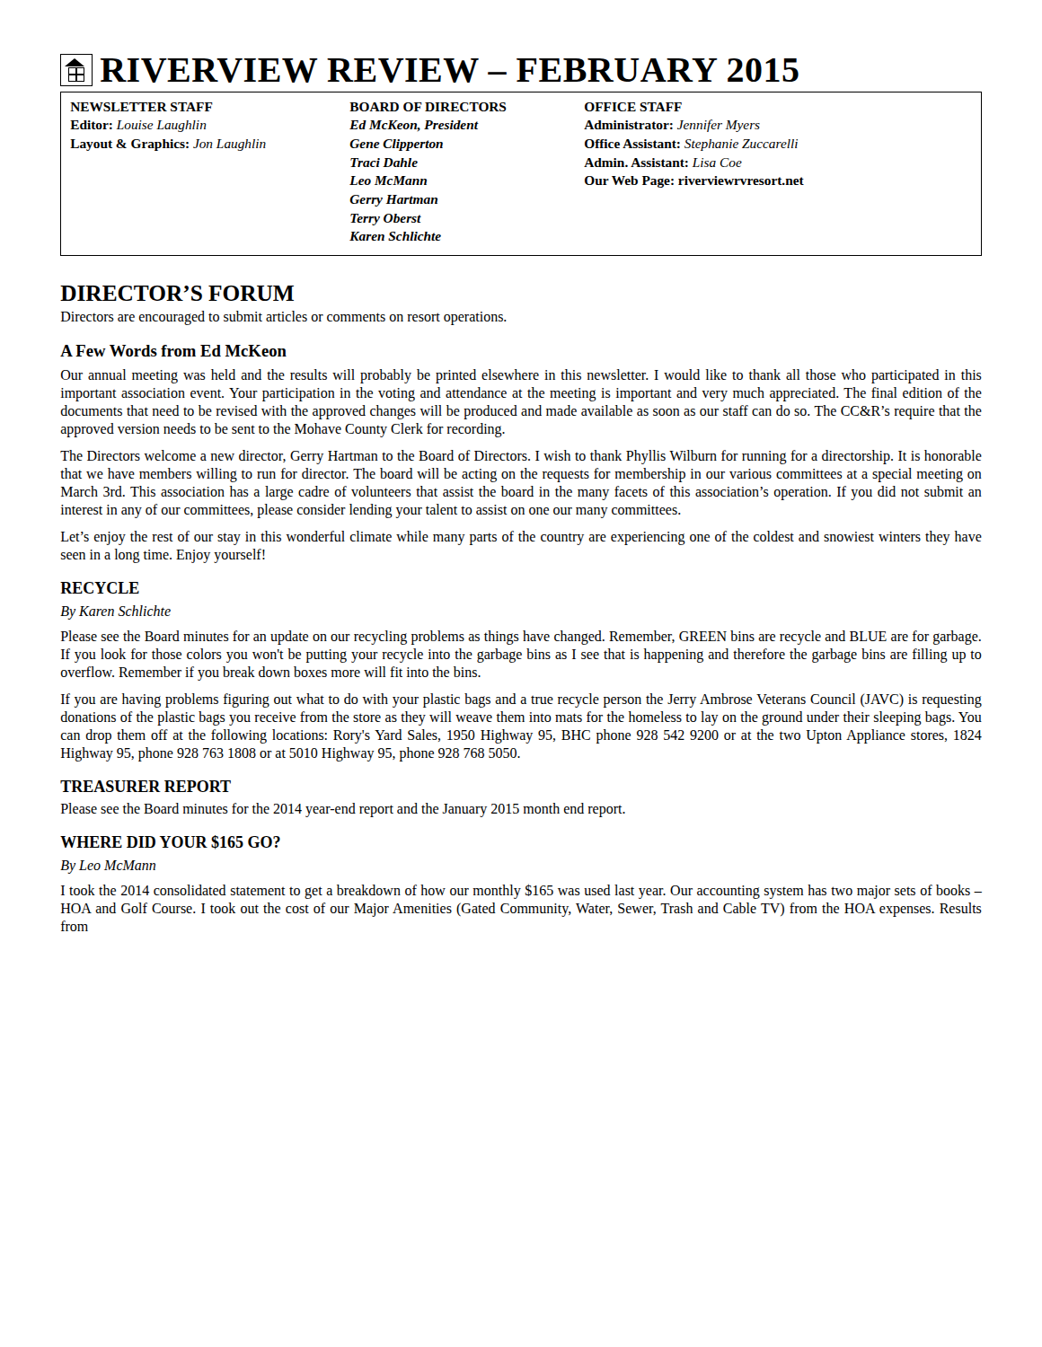RIVERVIEW REVIEW – FEBRUARY 2015
| Newsletter Staff Editor: Louise Laughlin Layout & Graphics: Jon Laughlin | Board of Directors Ed McKeon, President Gene Clipperton Traci Dahle Leo McMann Gerry Hartman Terry Oberst Karen Schlichte | Office Staff Administrator: Jennifer Myers Office Assistant: Stephanie Zuccarelli Admin. Assistant: Lisa Coe Our Web Page: riverviewrvresort.net |
DIRECTOR’S FORUM
Directors are encouraged to submit articles or comments on resort operations.
A Few Words from Ed McKeon
Our annual meeting was held and the results will probably be printed elsewhere in this newsletter. I would like to thank all those who participated in this important association event. Your participation in the voting and attendance at the meeting is important and very much appreciated. The final edition of the documents that need to be revised with the approved changes will be produced and made available as soon as our staff can do so. The CC&R’s require that the approved version needs to be sent to the Mohave County Clerk for recording.
The Directors welcome a new director, Gerry Hartman to the Board of Directors. I wish to thank Phyllis Wilburn for running for a directorship. It is honorable that we have members willing to run for director. The board will be acting on the requests for membership in our various committees at a special meeting on March 3rd. This association has a large cadre of volunteers that assist the board in the many facets of this association’s operation. If you did not submit an interest in any of our committees, please consider lending your talent to assist on one our many committees.
Let’s enjoy the rest of our stay in this wonderful climate while many parts of the country are experiencing one of the coldest and snowiest winters they have seen in a long time. Enjoy yourself!
RECYCLE
By Karen Schlichte
Please see the Board minutes for an update on our recycling problems as things have changed. Remember, GREEN bins are recycle and BLUE are for garbage. If you look for those colors you won't be putting your recycle into the garbage bins as I see that is happening and therefore the garbage bins are filling up to overflow. Remember if you break down boxes more will fit into the bins.
If you are having problems figuring out what to do with your plastic bags and a true recycle person the Jerry Ambrose Veterans Council (JAVC) is requesting donations of the plastic bags you receive from the store as they will weave them into mats for the homeless to lay on the ground under their sleeping bags. You can drop them off at the following locations: Rory's Yard Sales, 1950 Highway 95, BHC phone 928 542 9200 or at the two Upton Appliance stores, 1824 Highway 95, phone 928 763 1808 or at 5010 Highway 95, phone 928 768 5050.
TREASURER REPORT
Please see the Board minutes for the 2014 year-end report and the January 2015 month end report.
WHERE DID YOUR $165 GO?
By Leo McMann
I took the 2014 consolidated statement to get a breakdown of how our monthly $165 was used last year. Our accounting system has two major sets of books – HOA and Golf Course. I took out the cost of our Major Amenities (Gated Community, Water, Sewer, Trash and Cable TV) from the HOA expenses. Results from